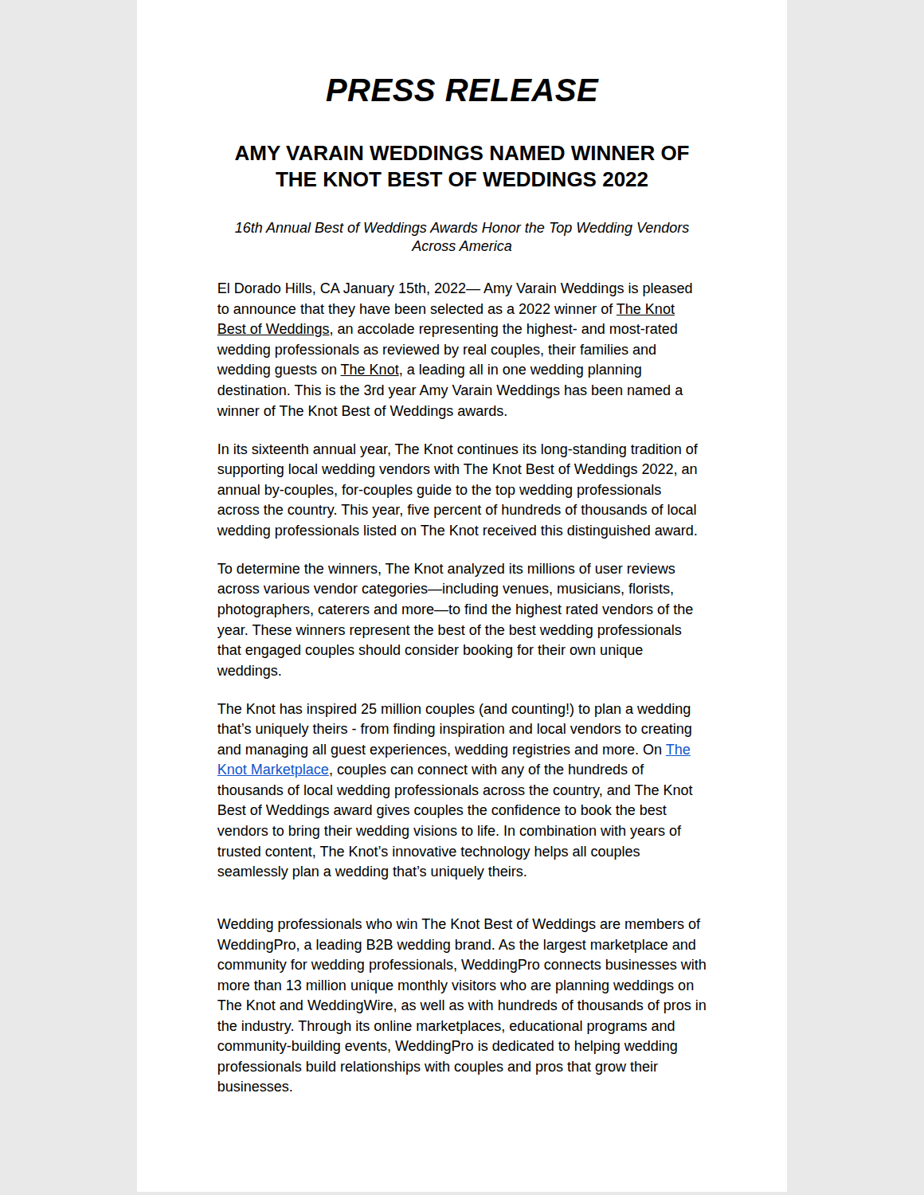PRESS RELEASE
AMY VARAIN WEDDINGS NAMED WINNER OF THE KNOT BEST OF WEDDINGS 2022
16th Annual Best of Weddings Awards Honor the Top Wedding Vendors Across America
El Dorado Hills, CA January 15th, 2022— Amy Varain Weddings is pleased to announce that they have been selected as a 2022 winner of The Knot Best of Weddings, an accolade representing the highest- and most-rated wedding professionals as reviewed by real couples, their families and wedding guests on The Knot, a leading all in one wedding planning destination. This is the 3rd year Amy Varain Weddings has been named a winner of The Knot Best of Weddings awards.
In its sixteenth annual year, The Knot continues its long-standing tradition of supporting local wedding vendors with The Knot Best of Weddings 2022, an annual by-couples, for-couples guide to the top wedding professionals across the country. This year, five percent of hundreds of thousands of local wedding professionals listed on The Knot received this distinguished award.
To determine the winners, The Knot analyzed its millions of user reviews across various vendor categories—including venues, musicians, florists, photographers, caterers and more—to find the highest rated vendors of the year. These winners represent the best of the best wedding professionals that engaged couples should consider booking for their own unique weddings.
The Knot has inspired 25 million couples (and counting!) to plan a wedding that’s uniquely theirs - from finding inspiration and local vendors to creating and managing all guest experiences, wedding registries and more. On The Knot Marketplace, couples can connect with any of the hundreds of thousands of local wedding professionals across the country, and The Knot Best of Weddings award gives couples the confidence to book the best vendors to bring their wedding visions to life. In combination with years of trusted content, The Knot’s innovative technology helps all couples seamlessly plan a wedding that’s uniquely theirs.
Wedding professionals who win The Knot Best of Weddings are members of WeddingPro, a leading B2B wedding brand. As the largest marketplace and community for wedding professionals, WeddingPro connects businesses with more than 13 million unique monthly visitors who are planning weddings on The Knot and WeddingWire, as well as with hundreds of thousands of pros in the industry. Through its online marketplaces, educational programs and community-building events, WeddingPro is dedicated to helping wedding professionals build relationships with couples and pros that grow their businesses.